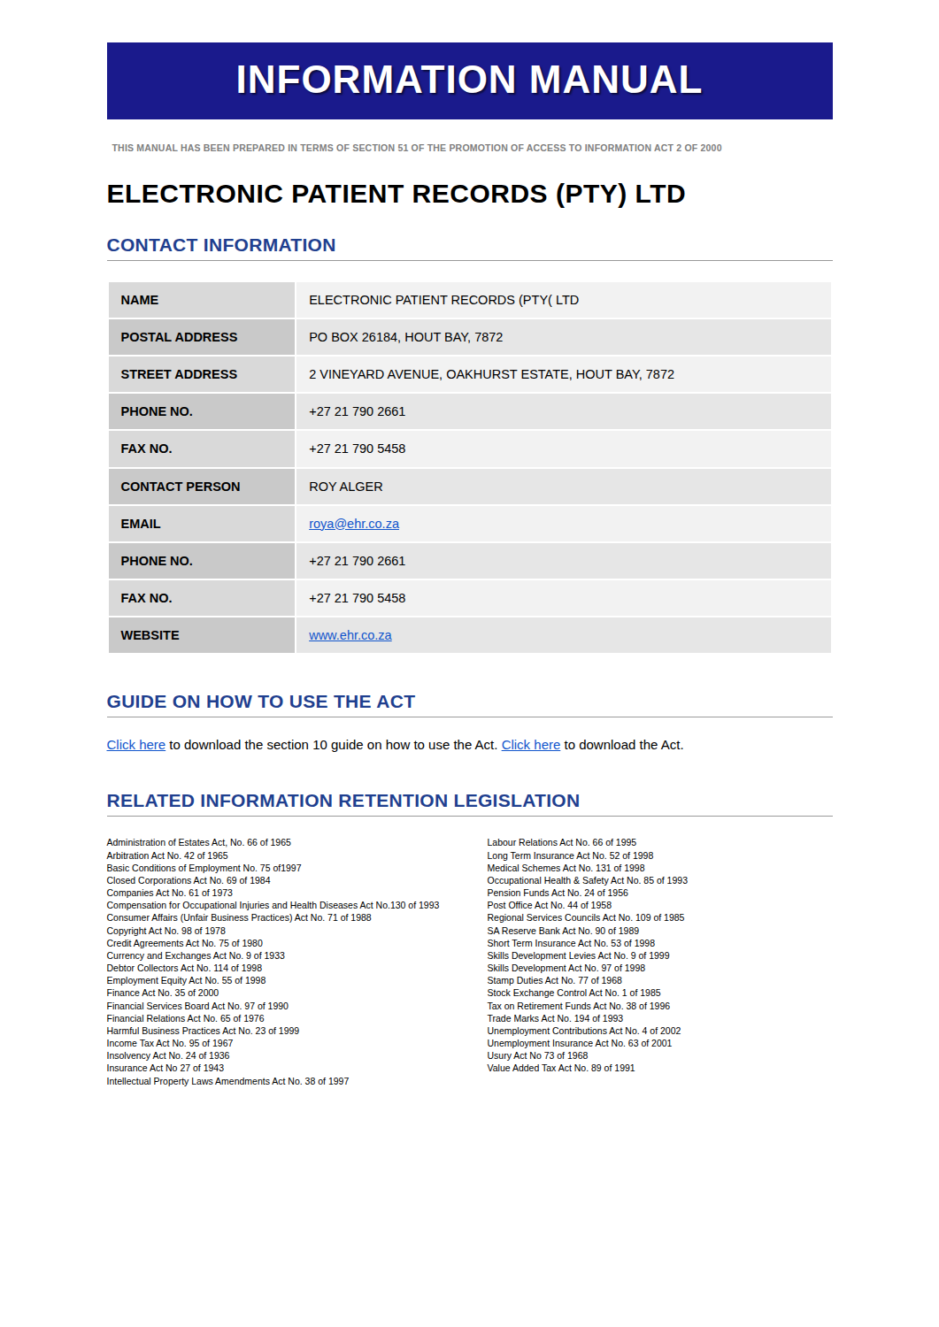INFORMATION MANUAL
THIS MANUAL HAS BEEN PREPARED IN TERMS OF SECTION 51 OF THE PROMOTION OF ACCESS TO INFORMATION ACT 2 OF 2000
ELECTRONIC PATIENT RECORDS (PTY) LTD
CONTACT INFORMATION
| NAME | ELECTRONIC PATIENT RECORDS (PTY( LTD |
| POSTAL ADDRESS | PO BOX 26184, HOUT BAY, 7872 |
| STREET ADDRESS | 2 VINEYARD AVENUE, OAKHURST ESTATE, HOUT BAY, 7872 |
| PHONE NO. | +27 21 790 2661 |
| FAX NO. | +27 21 790 5458 |
| CONTACT PERSON | ROY ALGER |
| EMAIL | roya@ehr.co.za |
| PHONE NO. | +27 21 790 2661 |
| FAX NO. | +27 21 790 5458 |
| WEBSITE | www.ehr.co.za |
GUIDE ON HOW TO USE THE ACT
Click here to download the section 10 guide on how to use the Act. Click here to download the Act.
RELATED INFORMATION RETENTION LEGISLATION
Administration of Estates Act, No. 66 of 1965
Arbitration Act No. 42 of 1965
Basic Conditions of Employment No. 75 of1997
Closed Corporations Act No. 69 of 1984
Companies Act No. 61 of 1973
Compensation for Occupational Injuries and Health Diseases Act No.130 of 1993
Consumer Affairs (Unfair Business Practices) Act No. 71 of 1988
Copyright Act No. 98 of 1978
Credit Agreements Act No. 75 of 1980
Currency and Exchanges Act No. 9 of 1933
Debtor Collectors Act No. 114 of 1998
Employment Equity Act No. 55 of 1998
Finance Act No. 35 of 2000
Financial Services Board Act No. 97 of 1990
Financial Relations Act No. 65 of 1976
Harmful Business Practices Act No. 23 of 1999
Income Tax Act No. 95 of 1967
Insolvency Act No. 24 of 1936
Insurance Act No 27 of 1943
Intellectual Property Laws Amendments Act No. 38 of 1997
Labour Relations Act No. 66 of 1995
Long Term Insurance Act No. 52 of 1998
Medical Schemes Act No. 131 of 1998
Occupational Health & Safety Act No. 85 of 1993
Pension Funds Act No. 24 of 1956
Post Office Act No. 44 of 1958
Regional Services Councils Act No. 109 of 1985
SA Reserve Bank Act No. 90 of 1989
Short Term Insurance Act No. 53 of 1998
Skills Development Levies Act No. 9 of 1999
Skills Development Act No. 97 of 1998
Stamp Duties Act No. 77 of 1968
Stock Exchange Control Act No. 1 of 1985
Tax on Retirement Funds Act No. 38 of 1996
Trade Marks Act No. 194 of 1993
Unemployment Contributions Act No. 4 of 2002
Unemployment Insurance Act No. 63 of 2001
Usury Act No 73 of 1968
Value Added Tax Act No. 89 of 1991